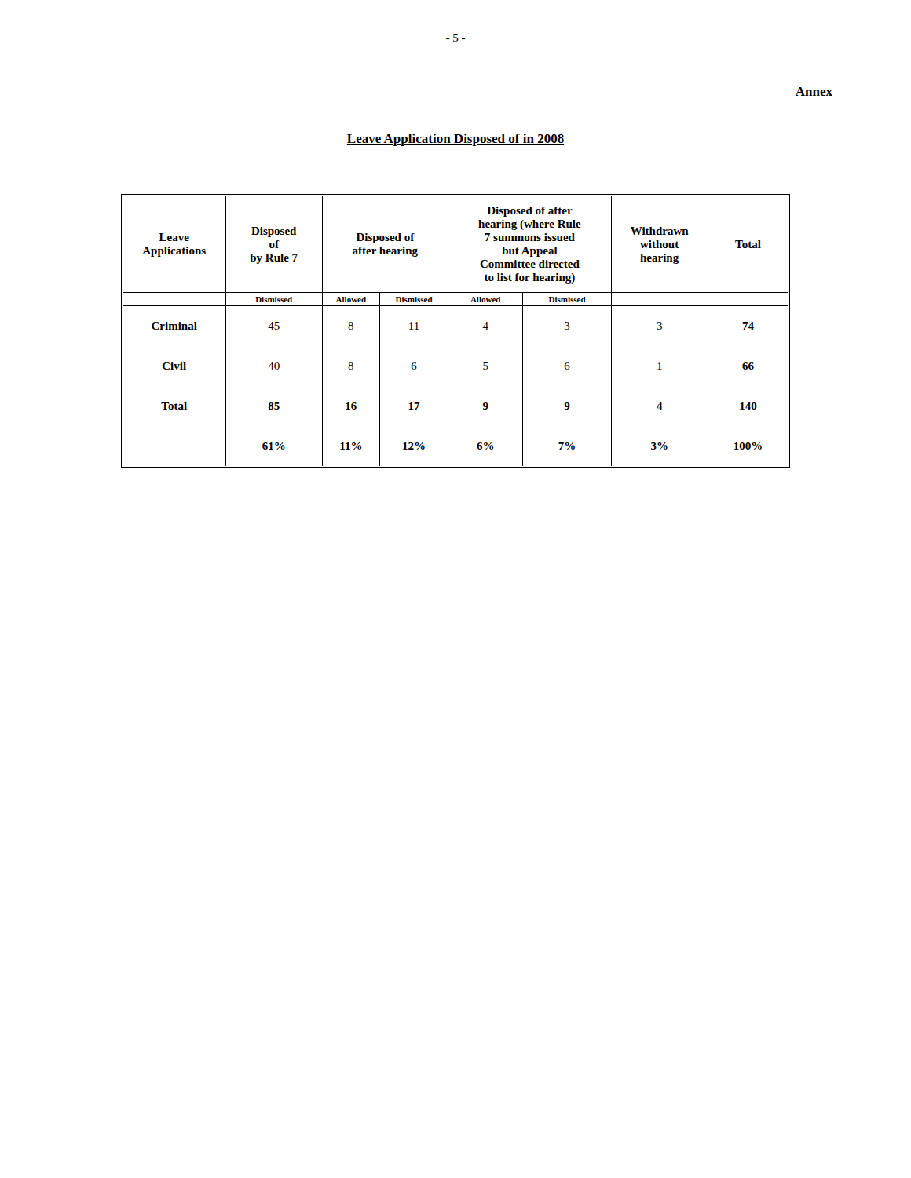- 5 -
Annex
Leave Application Disposed of in 2008
| Leave Applications | Disposed of by Rule 7 | Disposed of after hearing | Disposed of after hearing (where Rule 7 summons issued but Appeal Committee directed to list for hearing) | Withdrawn without hearing | Total |
| --- | --- | --- | --- | --- | --- |
| | Dismissed | Allowed | Dismissed | Allowed | Dismissed | | |
| Criminal | 45 | 8 | 11 | 4 | 3 | 3 | 74 |
| Civil | 40 | 8 | 6 | 5 | 6 | 1 | 66 |
| Total | 85 | 16 | 17 | 9 | 9 | 4 | 140 |
| | 61% | 11% | 12% | 6% | 7% | 3% | 100% |